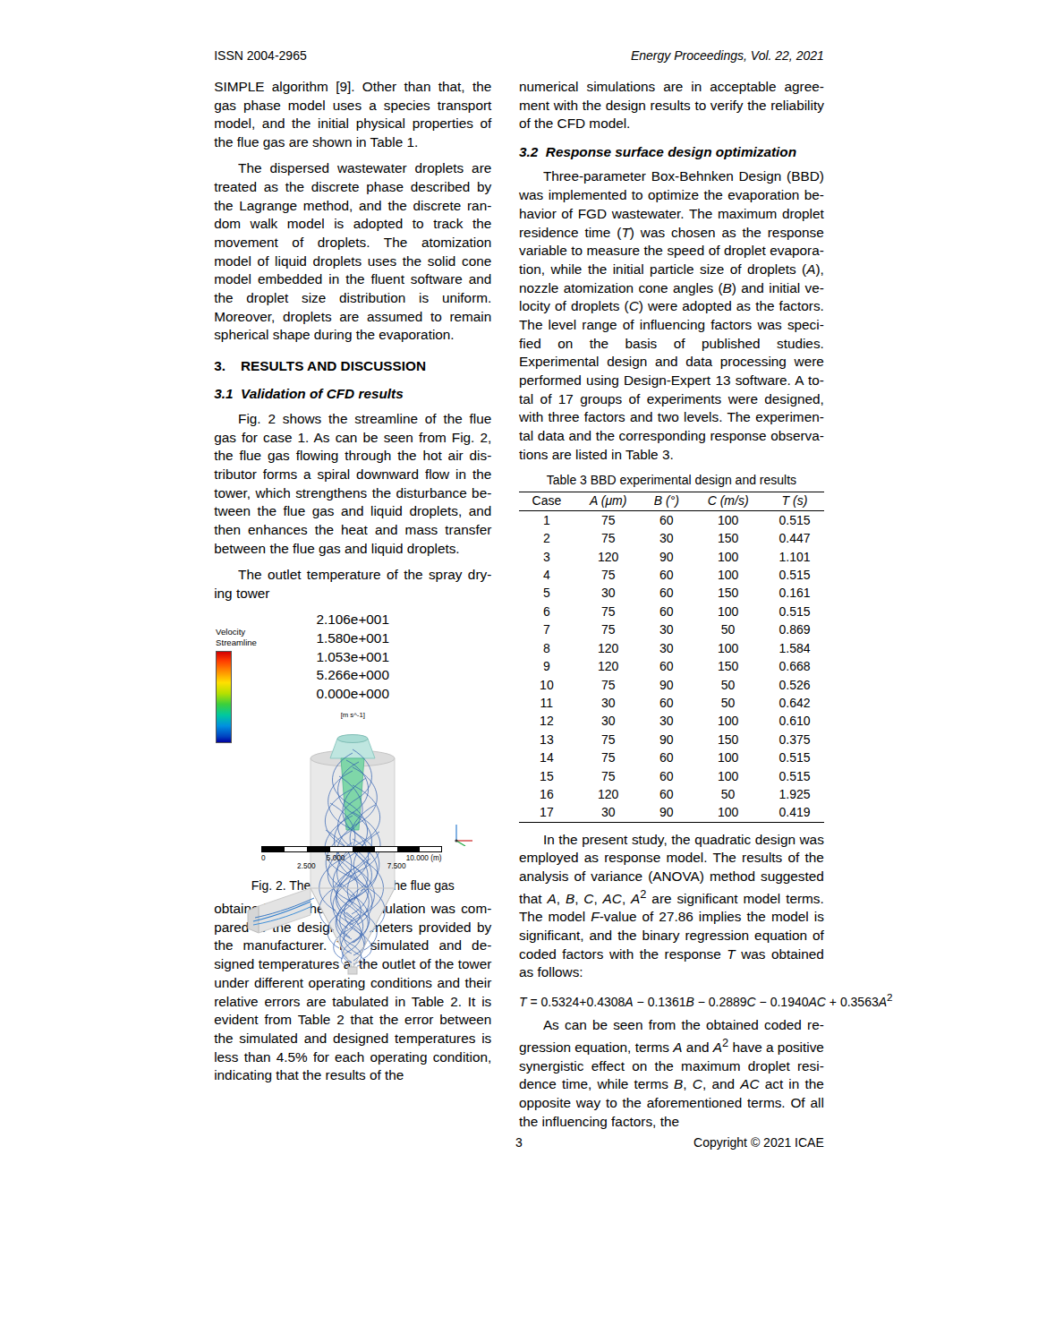ISSN 2004-2965 Energy Proceedings, Vol. 22, 2021
SIMPLE algorithm [9]. Other than that, the gas phase model uses a species transport model, and the initial physical properties of the flue gas are shown in Table 1.
The dispersed wastewater droplets are treated as the discrete phase described by the Lagrange method, and the discrete random walk model is adopted to track the movement of droplets. The atomization model of liquid droplets uses the solid cone model embedded in the fluent software and the droplet size distribution is uniform. Moreover, droplets are assumed to remain spherical shape during the evaporation.
3. RESULTS AND DISCUSSION
3.1 Validation of CFD results
Fig. 2 shows the streamline of the flue gas for case 1. As can be seen from Fig. 2, the flue gas flowing through the hot air distributor forms a spiral downward flow in the tower, which strengthens the disturbance between the flue gas and liquid droplets, and then enhances the heat and mass transfer between the flue gas and liquid droplets.
The outlet temperature of the spray drying tower
Velocity
Streamline
2.106e+001
1.580e+001
1.053e+001
5.266e+000
0.000e+000
[m s^-1]
05.00010.000 (m)
2.5007.500
Fig. 2. The streamline of the flue gas
obtained from the CFD simulation was compared to the design parameters provided by the manufacturer. The simulated and designed temperatures at the outlet of the tower under different operating conditions and their relative errors are tabulated in Table 2. It is evident from Table 2 that the error between the simulated and designed temperatures is less than 4.5% for each operating condition, indicating that the results of the
numerical simulations are in acceptable agreement with the design results to verify the reliability of the CFD model.
3.2 Response surface design optimization
Three-parameter Box-Behnken Design (BBD) was implemented to optimize the evaporation behavior of FGD wastewater. The maximum droplet residence time (T) was chosen as the response variable to measure the speed of droplet evaporation, while the initial particle size of droplets (A), nozzle atomization cone angles (B) and initial velocity of droplets (C) were adopted as the factors. The level range of influencing factors was specified on the basis of published studies. Experimental design and data processing were performed using Design-Expert 13 software. A total of 17 groups of experiments were designed, with three factors and two levels. The experimental data and the corresponding response observations are listed in Table 3.
Table 3 BBD experimental design and results
| Case | A (μm) | B (°) | C (m/s) | T (s) |
| --- | --- | --- | --- | --- |
| 1 | 75 | 60 | 100 | 0.515 |
| 2 | 75 | 30 | 150 | 0.447 |
| 3 | 120 | 90 | 100 | 1.101 |
| 4 | 75 | 60 | 100 | 0.515 |
| 5 | 30 | 60 | 150 | 0.161 |
| 6 | 75 | 60 | 100 | 0.515 |
| 7 | 75 | 30 | 50 | 0.869 |
| 8 | 120 | 30 | 100 | 1.584 |
| 9 | 120 | 60 | 150 | 0.668 |
| 10 | 75 | 90 | 50 | 0.526 |
| 11 | 30 | 60 | 50 | 0.642 |
| 12 | 30 | 30 | 100 | 0.610 |
| 13 | 75 | 90 | 150 | 0.375 |
| 14 | 75 | 60 | 100 | 0.515 |
| 15 | 75 | 60 | 100 | 0.515 |
| 16 | 120 | 60 | 50 | 1.925 |
| 17 | 30 | 90 | 100 | 0.419 |
In the present study, the quadratic design was employed as response model. The results of the analysis of variance (ANOVA) method suggested that A, B, C, AC, A2 are significant model terms. The model F-value of 27.86 implies the model is significant, and the binary regression equation of coded factors with the response T was obtained as follows:
T = 0.5324+0.4308A − 0.1361B − 0.2889C − 0.1940AC + 0.3563A2
As can be seen from the obtained coded regression equation, terms A and A2 have a positive synergistic effect on the maximum droplet residence time, while terms B, C, and AC act in the opposite way to the aforementioned terms. Of all the influencing factors, the
3 Copyright © 2021 ICAE